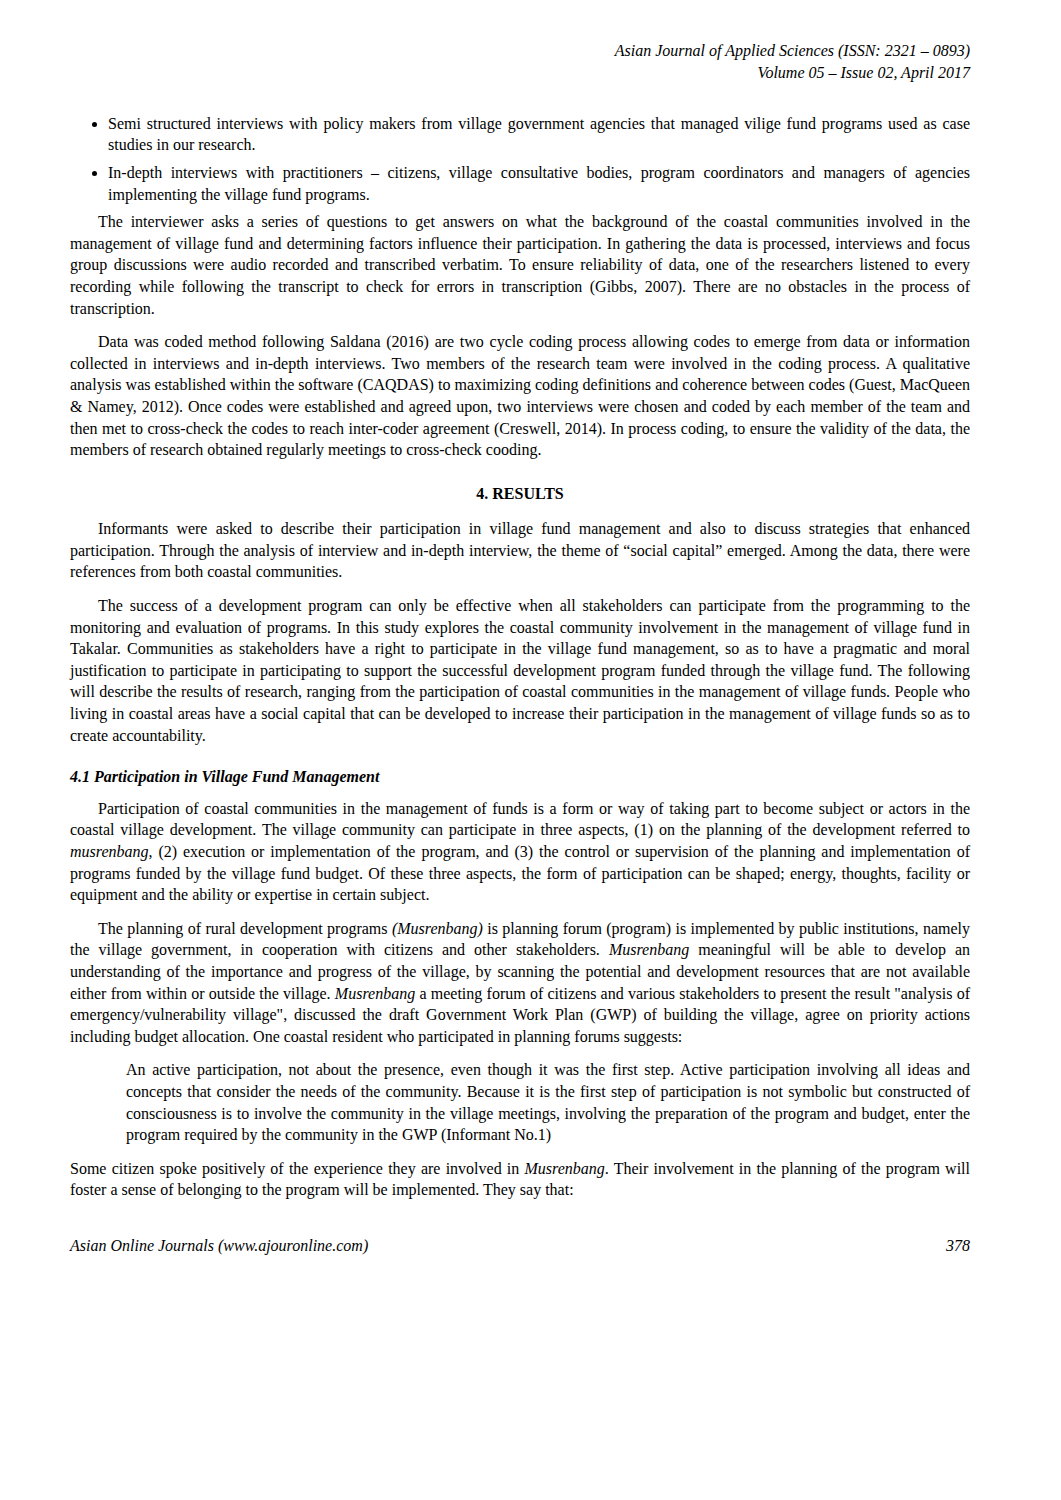Asian Journal of Applied Sciences (ISSN: 2321 – 0893)
Volume 05 – Issue 02, April 2017
Semi structured interviews with policy makers from village government agencies that managed vilige fund programs used as case studies in our research.
In-depth interviews with practitioners – citizens, village consultative bodies, program coordinators and managers of agencies implementing the village fund programs.
The interviewer asks a series of questions to get answers on what the background of the coastal communities involved in the management of village fund and determining factors influence their participation. In gathering the data is processed, interviews and focus group discussions were audio recorded and transcribed verbatim. To ensure reliability of data, one of the researchers listened to every recording while following the transcript to check for errors in transcription (Gibbs, 2007). There are no obstacles in the process of transcription.
Data was coded method following Saldana (2016) are two cycle coding process allowing codes to emerge from data or information collected in interviews and in-depth interviews. Two members of the research team were involved in the coding process. A qualitative analysis was established within the software (CAQDAS) to maximizing coding definitions and coherence between codes (Guest, MacQueen & Namey, 2012). Once codes were established and agreed upon, two interviews were chosen and coded by each member of the team and then met to cross-check the codes to reach inter-coder agreement (Creswell, 2014). In process coding, to ensure the validity of the data, the members of research obtained regularly meetings to cross-check cooding.
4. RESULTS
Informants were asked to describe their participation in village fund management and also to discuss strategies that enhanced participation. Through the analysis of interview and in-depth interview, the theme of “social capital” emerged. Among the data, there were references from both coastal communities.
The success of a development program can only be effective when all stakeholders can participate from the programming to the monitoring and evaluation of programs. In this study explores the coastal community involvement in the management of village fund in Takalar. Communities as stakeholders have a right to participate in the village fund management, so as to have a pragmatic and moral justification to participate in participating to support the successful development program funded through the village fund. The following will describe the results of research, ranging from the participation of coastal communities in the management of village funds. People who living in coastal areas have a social capital that can be developed to increase their participation in the management of village funds so as to create accountability.
4.1 Participation in Village Fund Management
Participation of coastal communities in the management of funds is a form or way of taking part to become subject or actors in the coastal village development. The village community can participate in three aspects, (1) on the planning of the development referred to musrenbang, (2) execution or implementation of the program, and (3) the control or supervision of the planning and implementation of programs funded by the village fund budget. Of these three aspects, the form of participation can be shaped; energy, thoughts, facility or equipment and the ability or expertise in certain subject.
The planning of rural development programs (Musrenbang) is planning forum (program) is implemented by public institutions, namely the village government, in cooperation with citizens and other stakeholders. Musrenbang meaningful will be able to develop an understanding of the importance and progress of the village, by scanning the potential and development resources that are not available either from within or outside the village. Musrenbang a meeting forum of citizens and various stakeholders to present the result "analysis of emergency/vulnerability village", discussed the draft Government Work Plan (GWP) of building the village, agree on priority actions including budget allocation. One coastal resident who participated in planning forums suggests:
An active participation, not about the presence, even though it was the first step. Active participation involving all ideas and concepts that consider the needs of the community. Because it is the first step of participation is not symbolic but constructed of consciousness is to involve the community in the village meetings, involving the preparation of the program and budget, enter the program required by the community in the GWP (Informant No.1)
Some citizen spoke positively of the experience they are involved in Musrenbang. Their involvement in the planning of the program will foster a sense of belonging to the program will be implemented. They say that:
Asian Online Journals (www.ajouronline.com)
378